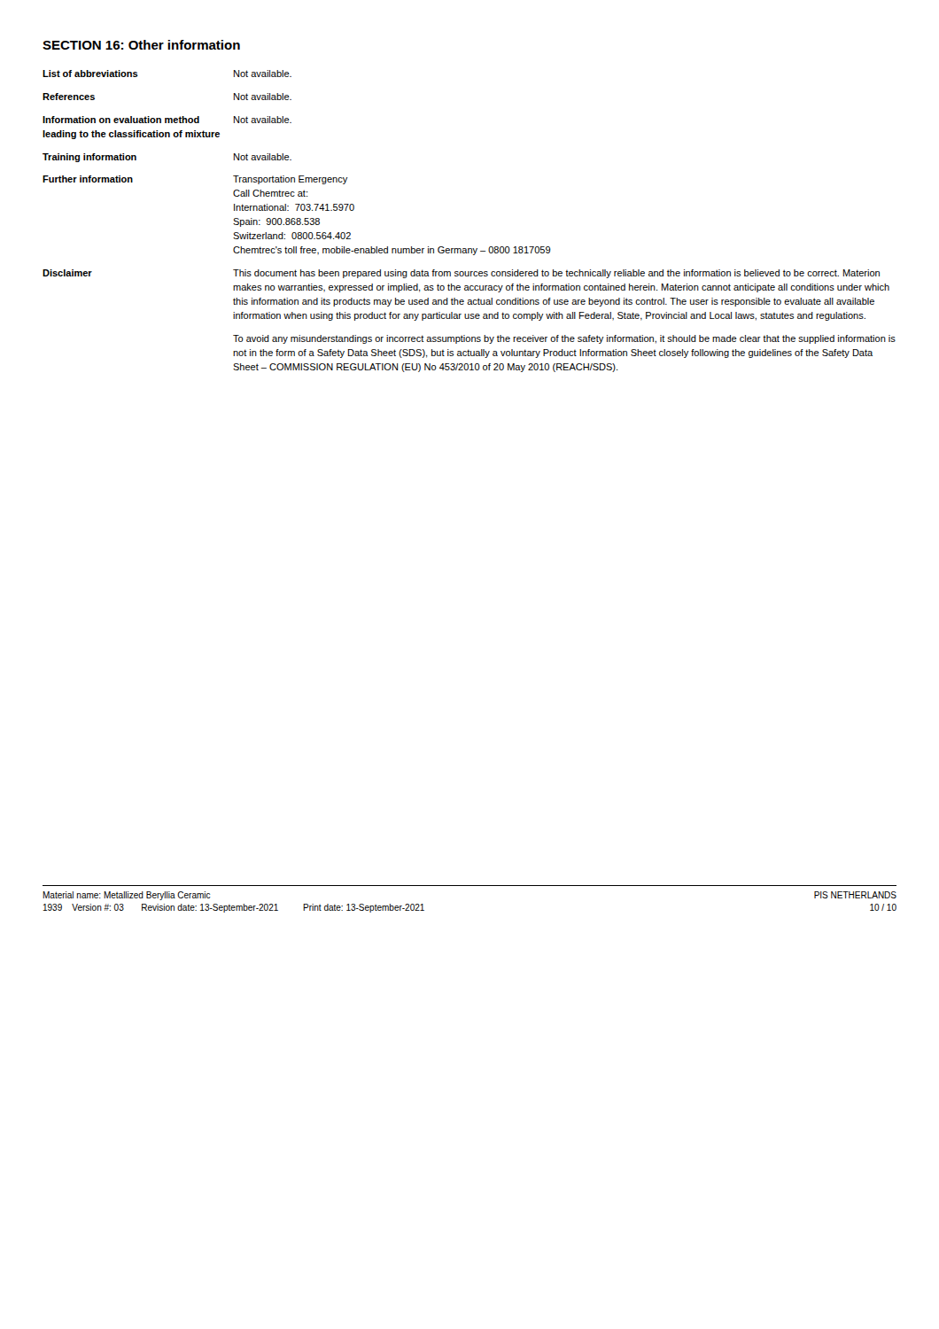SECTION 16: Other information
| List of abbreviations | Not available. |
| References | Not available. |
| Information on evaluation method leading to the classification of mixture | Not available. |
| Training information | Not available. |
| Further information | Transportation Emergency Call Chemtrec at: International: 703.741.5970 Spain: 900.868.538 Switzerland: 0800.564.402 Chemtrec's toll free, mobile-enabled number in Germany – 0800 1817059 |
| Disclaimer | This document has been prepared using data from sources considered to be technically reliable and the information is believed to be correct. Materion makes no warranties, expressed or implied, as to the accuracy of the information contained herein. Materion cannot anticipate all conditions under which this information and its products may be used and the actual conditions of use are beyond its control. The user is responsible to evaluate all available information when using this product for any particular use and to comply with all Federal, State, Provincial and Local laws, statutes and regulations. To avoid any misunderstandings or incorrect assumptions by the receiver of the safety information, it should be made clear that the supplied information is not in the form of a Safety Data Sheet (SDS), but is actually a voluntary Product Information Sheet closely following the guidelines of the Safety Data Sheet – COMMISSION REGULATION (EU) No 453/2010 of 20 May 2010 (REACH/SDS). |
| Material name: Metallized Beryllia Ceramic | PIS NETHERLANDS |
| 1939 Version #: 03 Revision date: 13-September-2021 Print date: 13-September-2021 | 10 / 10 |